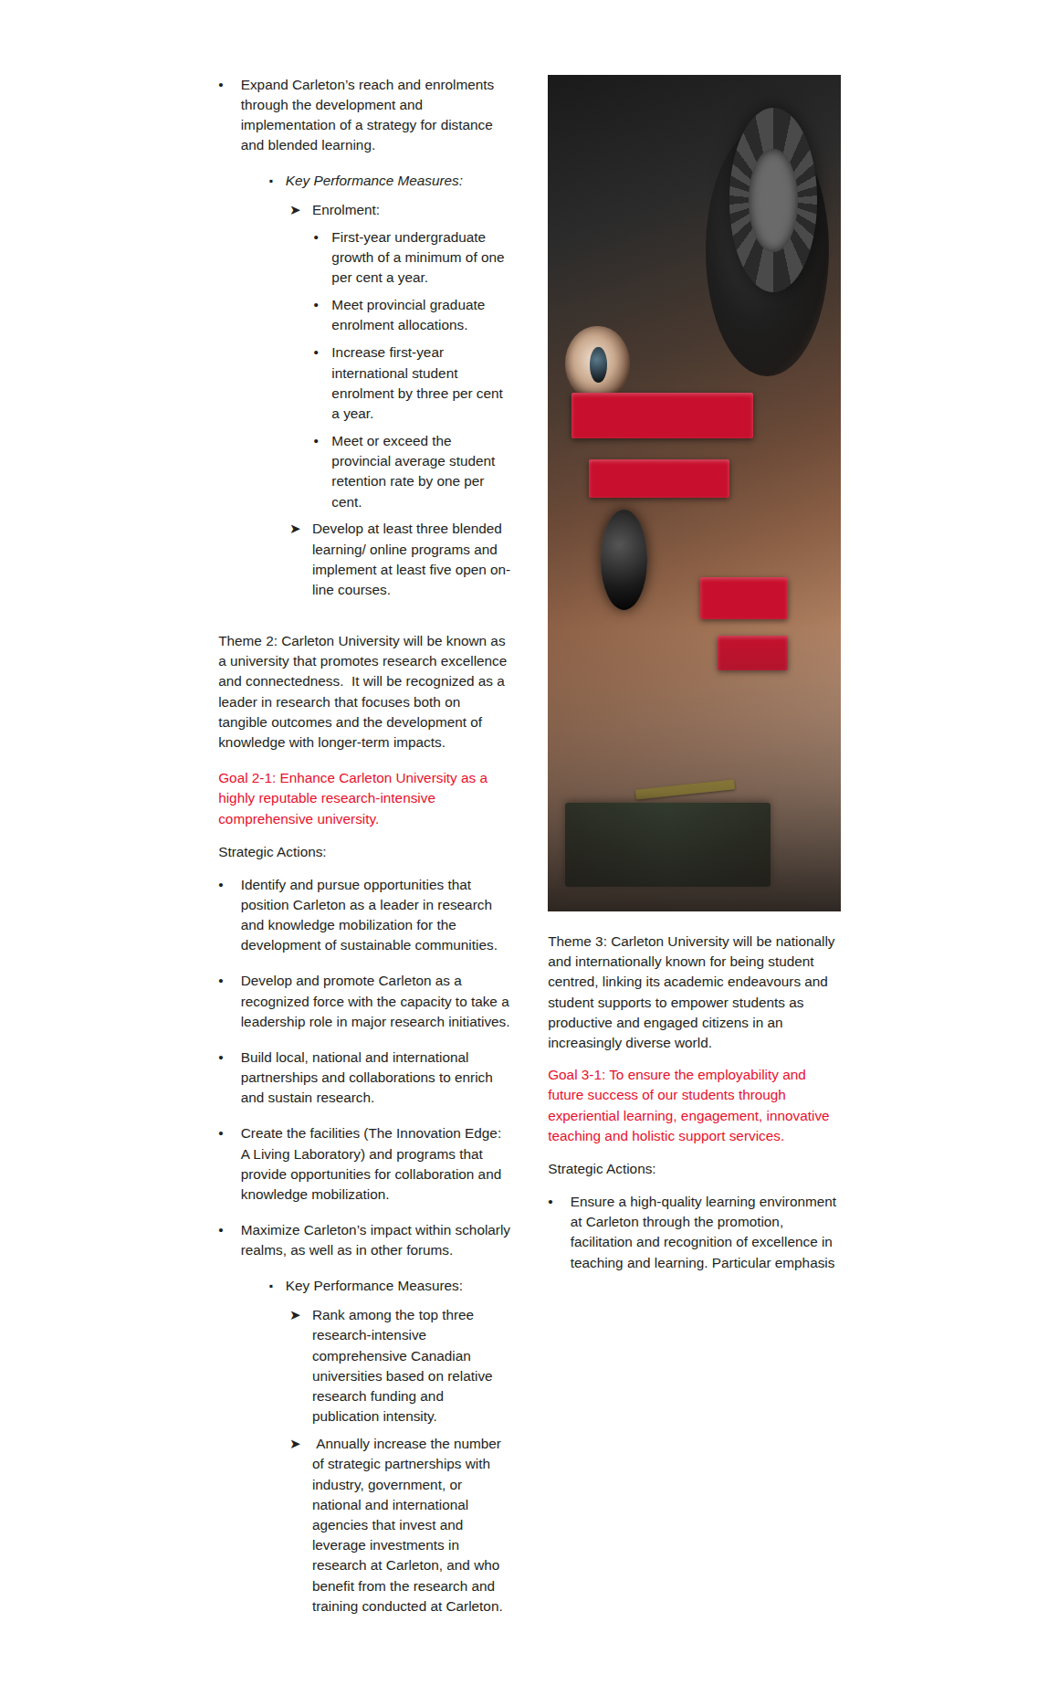• Expand Carleton’s reach and enrolments through the development and implementation of a strategy for distance and blended learning.
▪ Key Performance Measures:
➤ Enrolment:
• First-year undergraduate growth of a minimum of one per cent a year.
• Meet provincial graduate enrolment allocations.
• Increase first-year international student enrolment by three per cent a year.
• Meet or exceed the provincial average student retention rate by one per cent.
➤ Develop at least three blended learning/ online programs and implement at least five open on-line courses.
Theme 2: Carleton University will be known as a university that promotes research excellence and connectedness. It will be recognized as a leader in research that focuses both on tangible outcomes and the development of knowledge with longer-term impacts.
Goal 2-1: Enhance Carleton University as a highly reputable research-intensive comprehensive university.
Strategic Actions:
• Identify and pursue opportunities that position Carleton as a leader in research and knowledge mobilization for the development of sustainable communities.
• Develop and promote Carleton as a recognized force with the capacity to take a leadership role in major research initiatives.
• Build local, national and international partnerships and collaborations to enrich and sustain research.
• Create the facilities (The Innovation Edge: A Living Laboratory) and programs that provide opportunities for collaboration and knowledge mobilization.
• Maximize Carleton’s impact within scholarly realms, as well as in other forums.
▪ Key Performance Measures:
➤ Rank among the top three research-intensive comprehensive Canadian universities based on relative research funding and publication intensity.
➤ Annually increase the number of strategic partnerships with industry, government, or national and international agencies that invest and leverage investments in research at Carleton, and who benefit from the research and training conducted at Carleton.
Theme 3: Carleton University will be nationally and internationally known for being student centred, linking its academic endeavours and student supports to empower students as productive and engaged citizens in an increasingly diverse world.
Goal 3-1: To ensure the employability and future success of our students through experiential learning, engagement, innovative teaching and holistic support services.
Strategic Actions:
• Ensure a high-quality learning environment at Carleton through the promotion, facilitation and recognition of excellence in teaching and learning. Particular emphasis